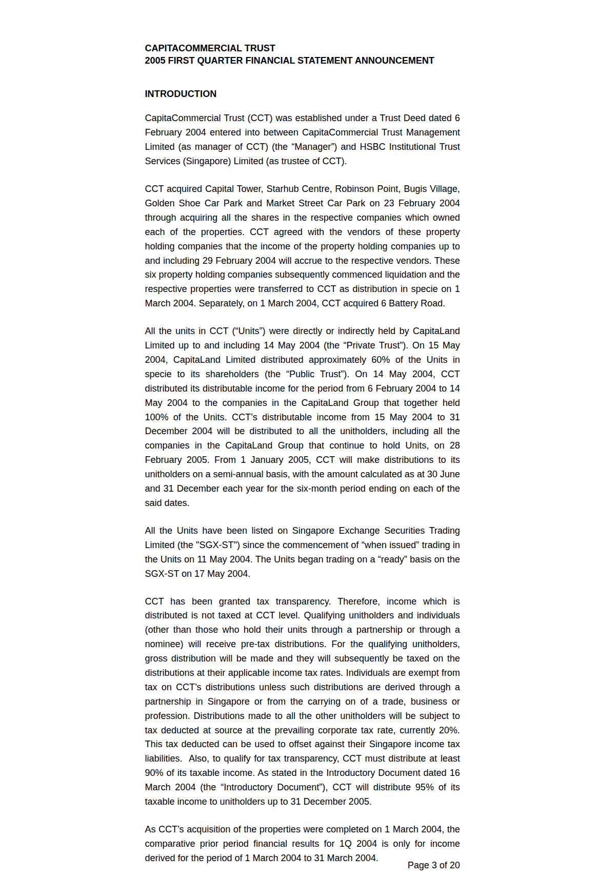CAPITACOMMERCIAL TRUST
2005 FIRST QUARTER FINANCIAL STATEMENT ANNOUNCEMENT
INTRODUCTION
CapitaCommercial Trust (CCT) was established under a Trust Deed dated 6 February 2004 entered into between CapitaCommercial Trust Management Limited (as manager of CCT) (the “Manager”) and HSBC Institutional Trust Services (Singapore) Limited (as trustee of CCT).
CCT acquired Capital Tower, Starhub Centre, Robinson Point, Bugis Village, Golden Shoe Car Park and Market Street Car Park on 23 February 2004 through acquiring all the shares in the respective companies which owned each of the properties. CCT agreed with the vendors of these property holding companies that the income of the property holding companies up to and including 29 February 2004 will accrue to the respective vendors. These six property holding companies subsequently commenced liquidation and the respective properties were transferred to CCT as distribution in specie on 1 March 2004. Separately, on 1 March 2004, CCT acquired 6 Battery Road.
All the units in CCT (“Units”) were directly or indirectly held by CapitaLand Limited up to and including 14 May 2004 (the “Private Trust”). On 15 May 2004, CapitaLand Limited distributed approximately 60% of the Units in specie to its shareholders (the “Public Trust”). On 14 May 2004, CCT distributed its distributable income for the period from 6 February 2004 to 14 May 2004 to the companies in the CapitaLand Group that together held 100% of the Units. CCT’s distributable income from 15 May 2004 to 31 December 2004 will be distributed to all the unitholders, including all the companies in the CapitaLand Group that continue to hold Units, on 28 February 2005. From 1 January 2005, CCT will make distributions to its unitholders on a semi-annual basis, with the amount calculated as at 30 June and 31 December each year for the six-month period ending on each of the said dates.
All the Units have been listed on Singapore Exchange Securities Trading Limited (the "SGX-ST") since the commencement of “when issued” trading in the Units on 11 May 2004. The Units began trading on a “ready” basis on the SGX-ST on 17 May 2004.
CCT has been granted tax transparency. Therefore, income which is distributed is not taxed at CCT level. Qualifying unitholders and individuals (other than those who hold their units through a partnership or through a nominee) will receive pre-tax distributions. For the qualifying unitholders, gross distribution will be made and they will subsequently be taxed on the distributions at their applicable income tax rates. Individuals are exempt from tax on CCT’s distributions unless such distributions are derived through a partnership in Singapore or from the carrying on of a trade, business or profession. Distributions made to all the other unitholders will be subject to tax deducted at source at the prevailing corporate tax rate, currently 20%. This tax deducted can be used to offset against their Singapore income tax liabilities. Also, to qualify for tax transparency, CCT must distribute at least 90% of its taxable income. As stated in the Introductory Document dated 16 March 2004 (the “Introductory Document”), CCT will distribute 95% of its taxable income to unitholders up to 31 December 2005.
As CCT’s acquisition of the properties were completed on 1 March 2004, the comparative prior period financial results for 1Q 2004 is only for income derived for the period of 1 March 2004 to 31 March 2004.
Page 3 of 20